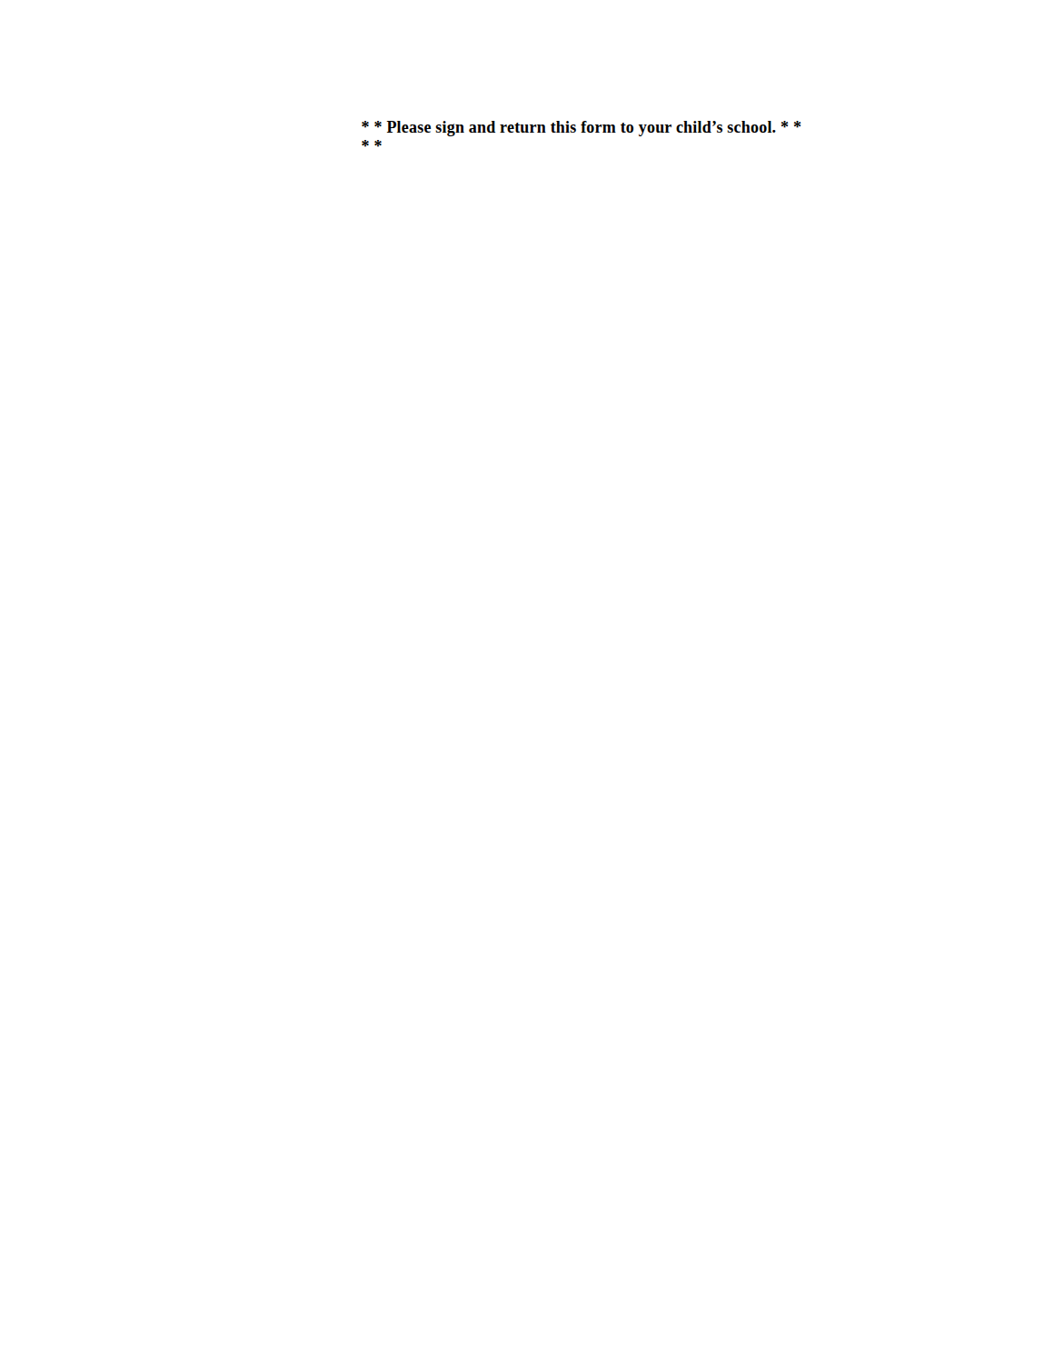* * Please sign and return this form to your child’s school. * * * *